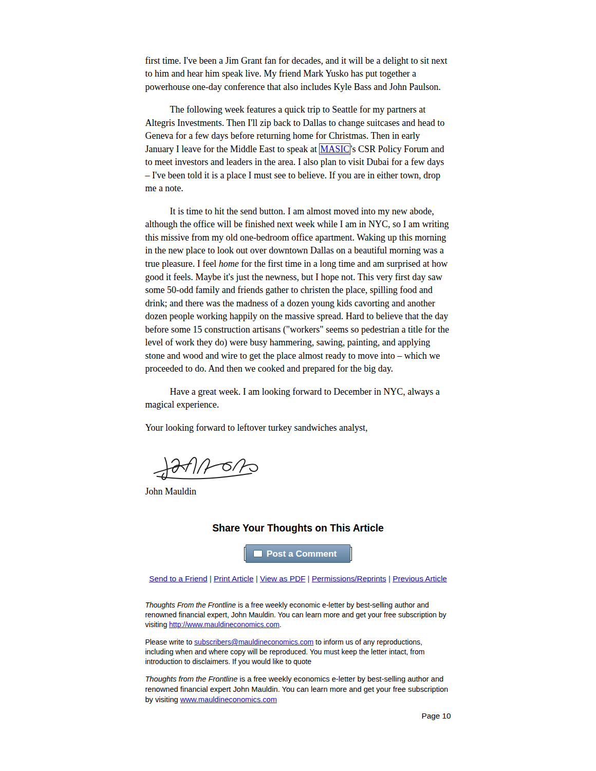first time. I've been a Jim Grant fan for decades, and it will be a delight to sit next to him and hear him speak live. My friend Mark Yusko has put together a powerhouse one-day conference that also includes Kyle Bass and John Paulson.
The following week features a quick trip to Seattle for my partners at Altegris Investments. Then I'll zip back to Dallas to change suitcases and head to Geneva for a few days before returning home for Christmas. Then in early January I leave for the Middle East to speak at MASIC's CSR Policy Forum and to meet investors and leaders in the area. I also plan to visit Dubai for a few days – I've been told it is a place I must see to believe. If you are in either town, drop me a note.
It is time to hit the send button. I am almost moved into my new abode, although the office will be finished next week while I am in NYC, so I am writing this missive from my old one-bedroom office apartment. Waking up this morning in the new place to look out over downtown Dallas on a beautiful morning was a true pleasure. I feel home for the first time in a long time and am surprised at how good it feels. Maybe it's just the newness, but I hope not. This very first day saw some 50-odd family and friends gather to christen the place, spilling food and drink; and there was the madness of a dozen young kids cavorting and another dozen people working happily on the massive spread. Hard to believe that the day before some 15 construction artisans ("workers" seems so pedestrian a title for the level of work they do) were busy hammering, sawing, painting, and applying stone and wood and wire to get the place almost ready to move into – which we proceeded to do. And then we cooked and prepared for the big day.
Have a great week. I am looking forward to December in NYC, always a magical experience.
Your looking forward to leftover turkey sandwiches analyst,
John Mauldin
Share Your Thoughts on This Article
Post a Comment
Send to a Friend | Print Article | View as PDF | Permissions/Reprints | Previous Article
Thoughts From the Frontline is a free weekly economic e-letter by best-selling author and renowned financial expert, John Mauldin. You can learn more and get your free subscription by visiting http://www.mauldineconomics.com.
Please write to subscribers@mauldineconomics.com to inform us of any reproductions, including when and where copy will be reproduced. You must keep the letter intact, from introduction to disclaimers. If you would like to quote
Thoughts from the Frontline is a free weekly economics e-letter by best-selling author and renowned financial expert John Mauldin. You can learn more and get your free subscription by visiting www.mauldineconomics.com
Page 10